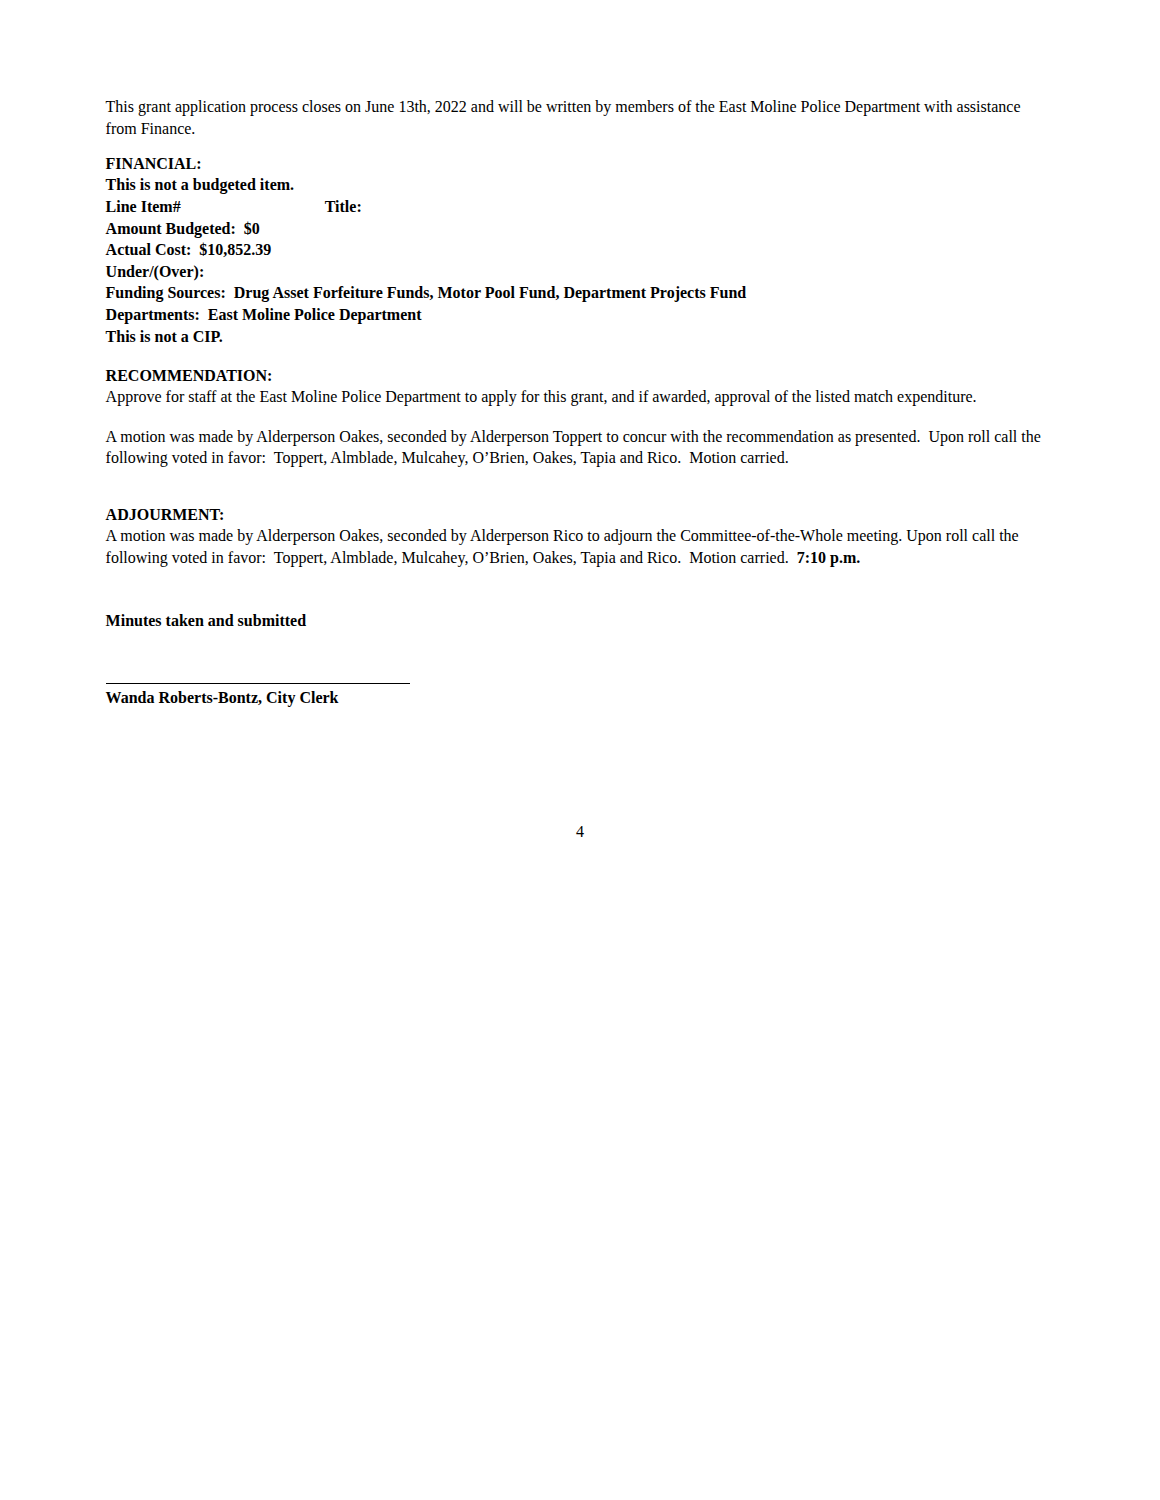This grant application process closes on June 13th, 2022 and will be written by members of the East Moline Police Department with assistance from Finance.
FINANCIAL:
This is not a budgeted item.
Line Item#Title:
Amount Budgeted: $0
Actual Cost: $10,852.39
Under/(Over):
Funding Sources: Drug Asset Forfeiture Funds, Motor Pool Fund, Department Projects Fund
Departments: East Moline Police Department
This is not a CIP.
RECOMMENDATION:
Approve for staff at the East Moline Police Department to apply for this grant, and if awarded, approval of the listed match expenditure.
A motion was made by Alderperson Oakes, seconded by Alderperson Toppert to concur with the recommendation as presented. Upon roll call the following voted in favor: Toppert, Almblade, Mulcahey, O’Brien, Oakes, Tapia and Rico. Motion carried.
ADJOURMENT:
A motion was made by Alderperson Oakes, seconded by Alderperson Rico to adjourn the Committee-of-the-Whole meeting. Upon roll call the following voted in favor: Toppert, Almblade, Mulcahey, O’Brien, Oakes, Tapia and Rico. Motion carried. 7:10 p.m.
Minutes taken and submitted
Wanda Roberts-Bontz, City Clerk
4